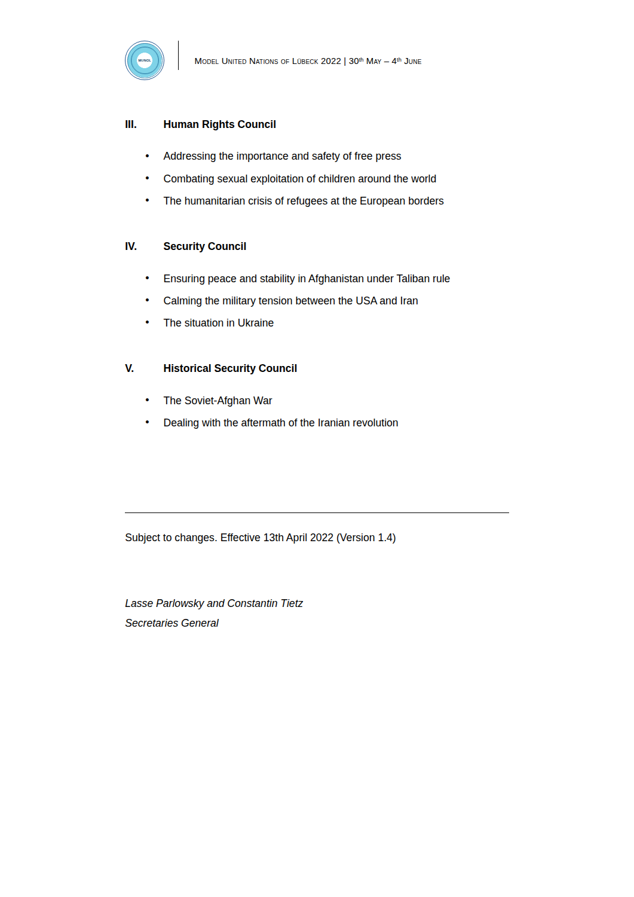MUNOL
Model United Nations of Lübeck 2022 | 30th May – 4th June
III. Human Rights Council
Addressing the importance and safety of free press
Combating sexual exploitation of children around the world
The humanitarian crisis of refugees at the European borders
IV. Security Council
Ensuring peace and stability in Afghanistan under Taliban rule
Calming the military tension between the USA and Iran
The situation in Ukraine
V. Historical Security Council
The Soviet-Afghan War
Dealing with the aftermath of the Iranian revolution
Subject to changes. Effective 13th April 2022 (Version 1.4)
Lasse Parlowsky and Constantin Tietz
Secretaries General